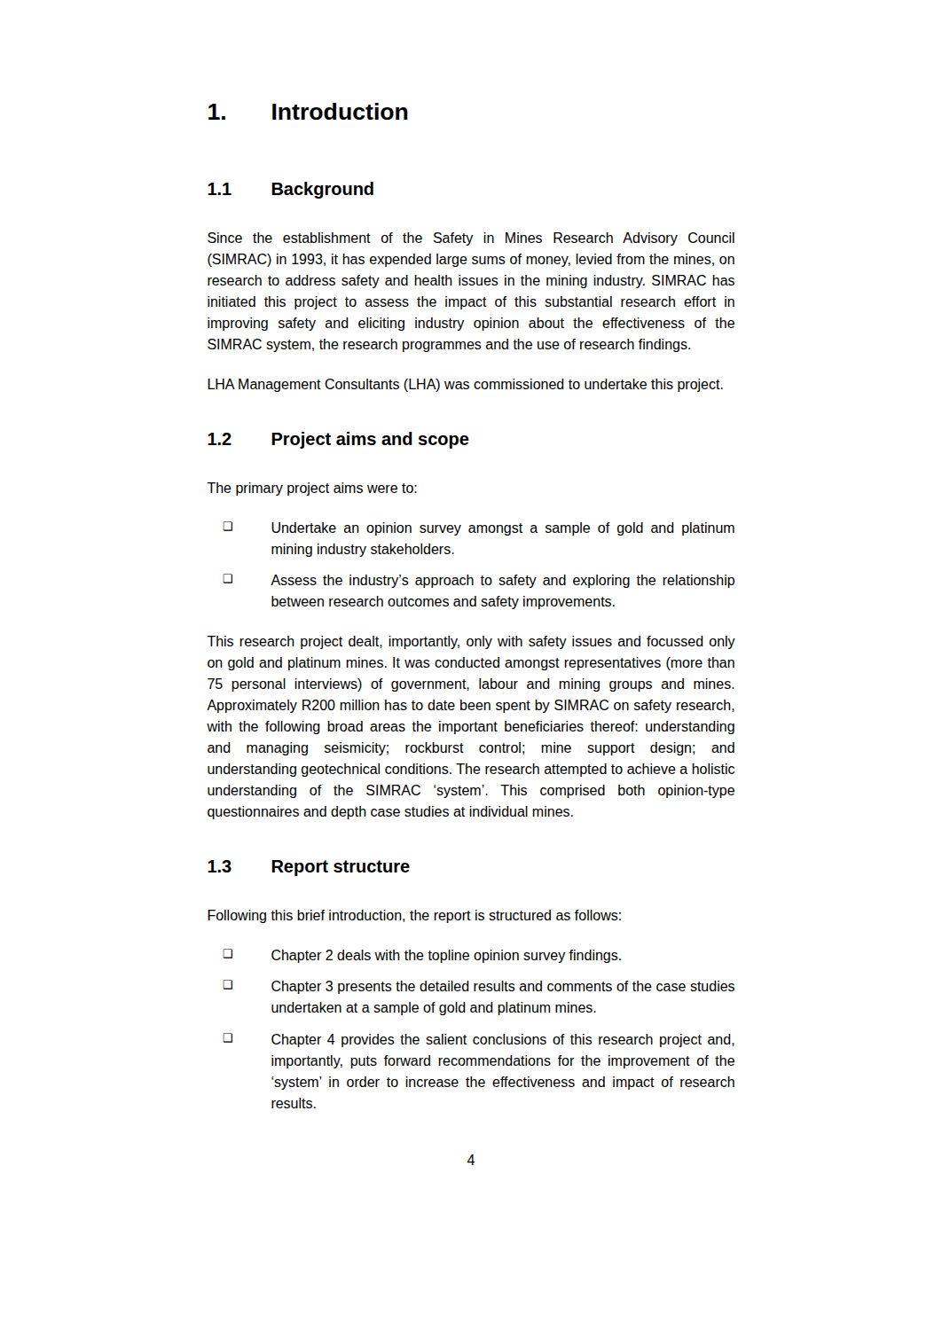1. Introduction
1.1 Background
Since the establishment of the Safety in Mines Research Advisory Council (SIMRAC) in 1993, it has expended large sums of money, levied from the mines, on research to address safety and health issues in the mining industry. SIMRAC has initiated this project to assess the impact of this substantial research effort in improving safety and eliciting industry opinion about the effectiveness of the SIMRAC system, the research programmes and the use of research findings.
LHA Management Consultants (LHA) was commissioned to undertake this project.
1.2 Project aims and scope
The primary project aims were to:
Undertake an opinion survey amongst a sample of gold and platinum mining industry stakeholders.
Assess the industry’s approach to safety and exploring the relationship between research outcomes and safety improvements.
This research project dealt, importantly, only with safety issues and focussed only on gold and platinum mines. It was conducted amongst representatives (more than 75 personal interviews) of government, labour and mining groups and mines. Approximately R200 million has to date been spent by SIMRAC on safety research, with the following broad areas the important beneficiaries thereof: understanding and managing seismicity; rockburst control; mine support design; and understanding geotechnical conditions. The research attempted to achieve a holistic understanding of the SIMRAC ‘system’. This comprised both opinion-type questionnaires and depth case studies at individual mines.
1.3 Report structure
Following this brief introduction, the report is structured as follows:
Chapter 2 deals with the topline opinion survey findings.
Chapter 3 presents the detailed results and comments of the case studies undertaken at a sample of gold and platinum mines.
Chapter 4 provides the salient conclusions of this research project and, importantly, puts forward recommendations for the improvement of the ‘system’ in order to increase the effectiveness and impact of research results.
4